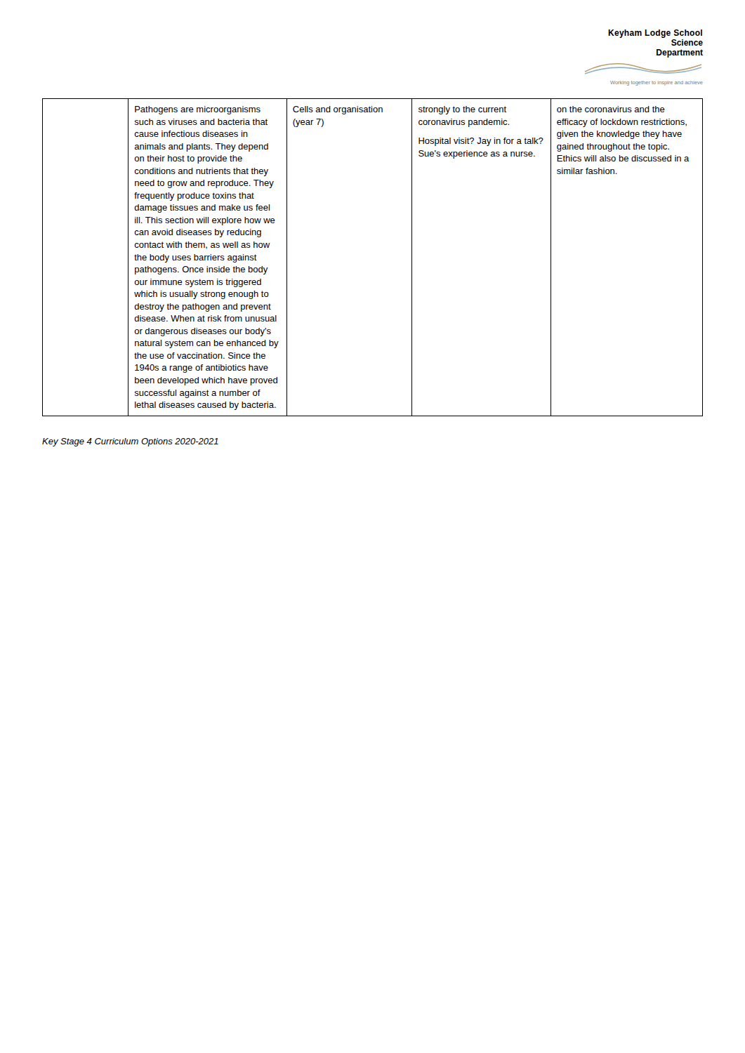Keyham Lodge School
Science
Department
Working together to inspire and achieve
| | Pathogens are microorganisms such as viruses and bacteria that cause infectious diseases in animals and plants. They depend on their host to provide the conditions and nutrients that they need to grow and reproduce. They frequently produce toxins that damage tissues and make us feel ill. This section will explore how we can avoid diseases by reducing contact with them, as well as how the body uses barriers against pathogens. Once inside the body our immune system is triggered which is usually strong enough to destroy the pathogen and prevent disease. When at risk from unusual or dangerous diseases our body's natural system can be enhanced by the use of vaccination. Since the 1940s a range of antibiotics have been developed which have proved successful against a number of lethal diseases caused by bacteria. | Cells and organisation (year 7) | strongly to the current coronavirus pandemic. Hospital visit? Jay in for a talk? Sue's experience as a nurse. | on the coronavirus and the efficacy of lockdown restrictions, given the knowledge they have gained throughout the topic. Ethics will also be discussed in a similar fashion. |
Key Stage 4 Curriculum Options 2020-2021